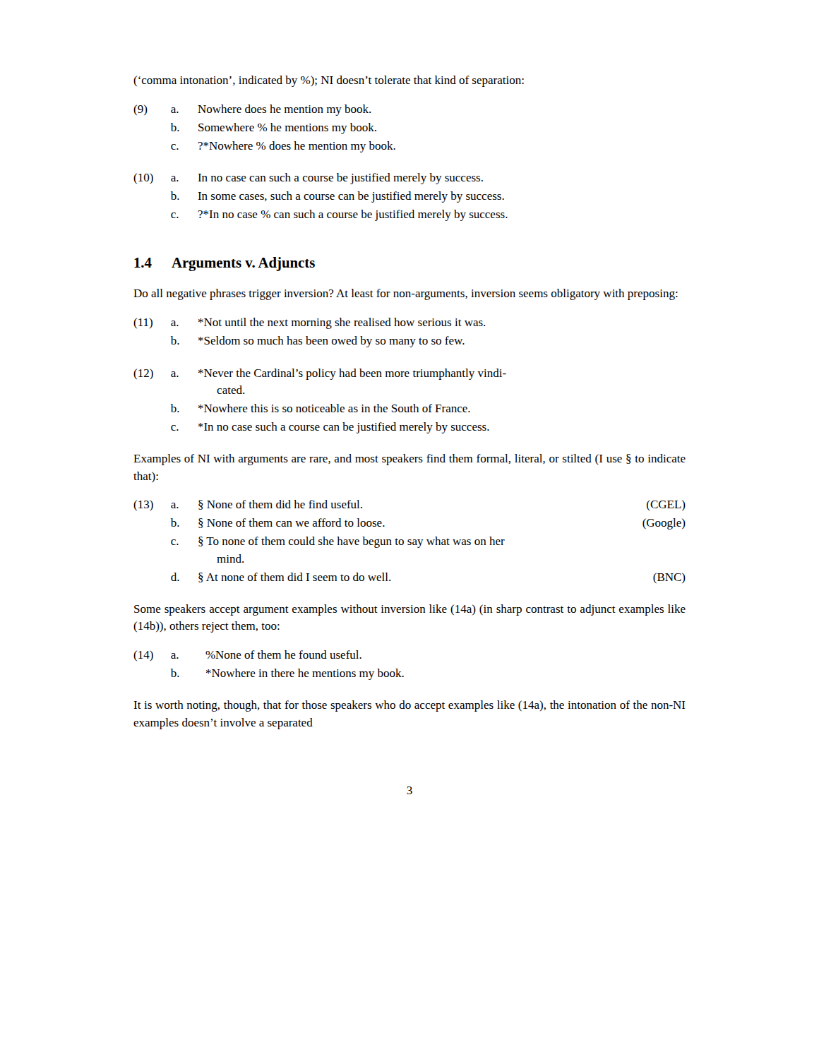(‘comma intonation’, indicated by %); NI doesn’t tolerate that kind of separation:
| (9) | a. | Nowhere does he mention my book. |
| | b. | Somewhere % he mentions my book. |
| | c. | ?*Nowhere % does he mention my book. |
| (10) | a. | In no case can such a course be justified merely by success. |
| | b. | In some cases, such a course can be justified merely by success. |
| | c. | ?*In no case % can such a course be justified merely by success. |
1.4 Arguments v. Adjuncts
Do all negative phrases trigger inversion? At least for non-arguments, inversion seems obligatory with preposing:
| (11) | a. | *Not until the next morning she realised how serious it was. |
| | b. | *Seldom so much has been owed by so many to so few. |
| (12) | a. | *Never the Cardinal’s policy had been more triumphantly vindi- cated. |
| | b. | *Nowhere this is so noticeable as in the South of France. |
| | c. | *In no case such a course can be justified merely by success. |
Examples of NI with arguments are rare, and most speakers find them formal, literal, or stilted (I use § to indicate that):
| (13) | a. | § None of them did he find useful. | (CGEL) |
| | b. | § None of them can we afford to loose. | (Google) |
| | c. | § To none of them could she have begun to say what was on her mind. | |
| | d. | § At none of them did I seem to do well. | (BNC) |
Some speakers accept argument examples without inversion like (14a) (in sharp contrast to adjunct examples like (14b)), others reject them, too:
| (14) | a. | %None of them he found useful. |
| | b. | *Nowhere in there he mentions my book. |
It is worth noting, though, that for those speakers who do accept examples like (14a), the intonation of the non-NI examples doesn’t involve a separated
3